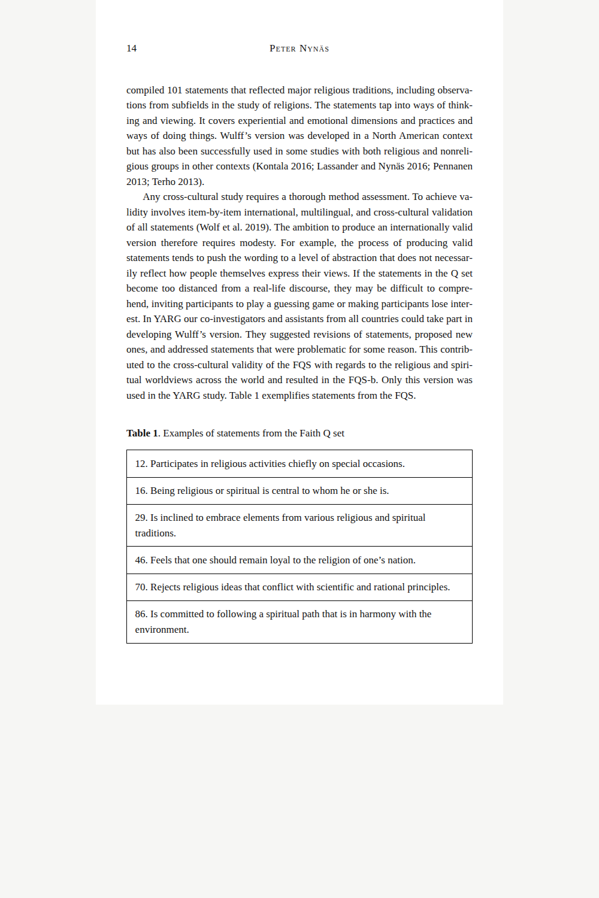14 Peter Nynäs
compiled 101 statements that reflected major religious traditions, including observations from subfields in the study of religions. The statements tap into ways of thinking and viewing. It covers experiential and emotional dimensions and practices and ways of doing things. Wulff’s version was developed in a North American context but has also been successfully used in some studies with both religious and nonreligious groups in other contexts (Kontala 2016; Lassander and Nynäs 2016; Pennanen 2013; Terho 2013).
Any cross-cultural study requires a thorough method assessment. To achieve validity involves item-by-item international, multilingual, and cross-cultural validation of all statements (Wolf et al. 2019). The ambition to produce an internationally valid version therefore requires modesty. For example, the process of producing valid statements tends to push the wording to a level of abstraction that does not necessarily reflect how people themselves express their views. If the statements in the Q set become too distanced from a real-life discourse, they may be difficult to comprehend, inviting participants to play a guessing game or making participants lose interest. In YARG our co-investigators and assistants from all countries could take part in developing Wulff’s version. They suggested revisions of statements, proposed new ones, and addressed statements that were problematic for some reason. This contributed to the cross-cultural validity of the FQS with regards to the religious and spiritual worldviews across the world and resulted in the FQS-b. Only this version was used in the YARG study. Table 1 exemplifies statements from the FQS.
Table 1. Examples of statements from the Faith Q set
| 12. Participates in religious activities chiefly on special occasions. |
| 16. Being religious or spiritual is central to whom he or she is. |
| 29. Is inclined to embrace elements from various religious and spiritual traditions. |
| 46. Feels that one should remain loyal to the religion of one’s nation. |
| 70. Rejects religious ideas that conflict with scientific and rational principles. |
| 86. Is committed to following a spiritual path that is in harmony with the environment. |